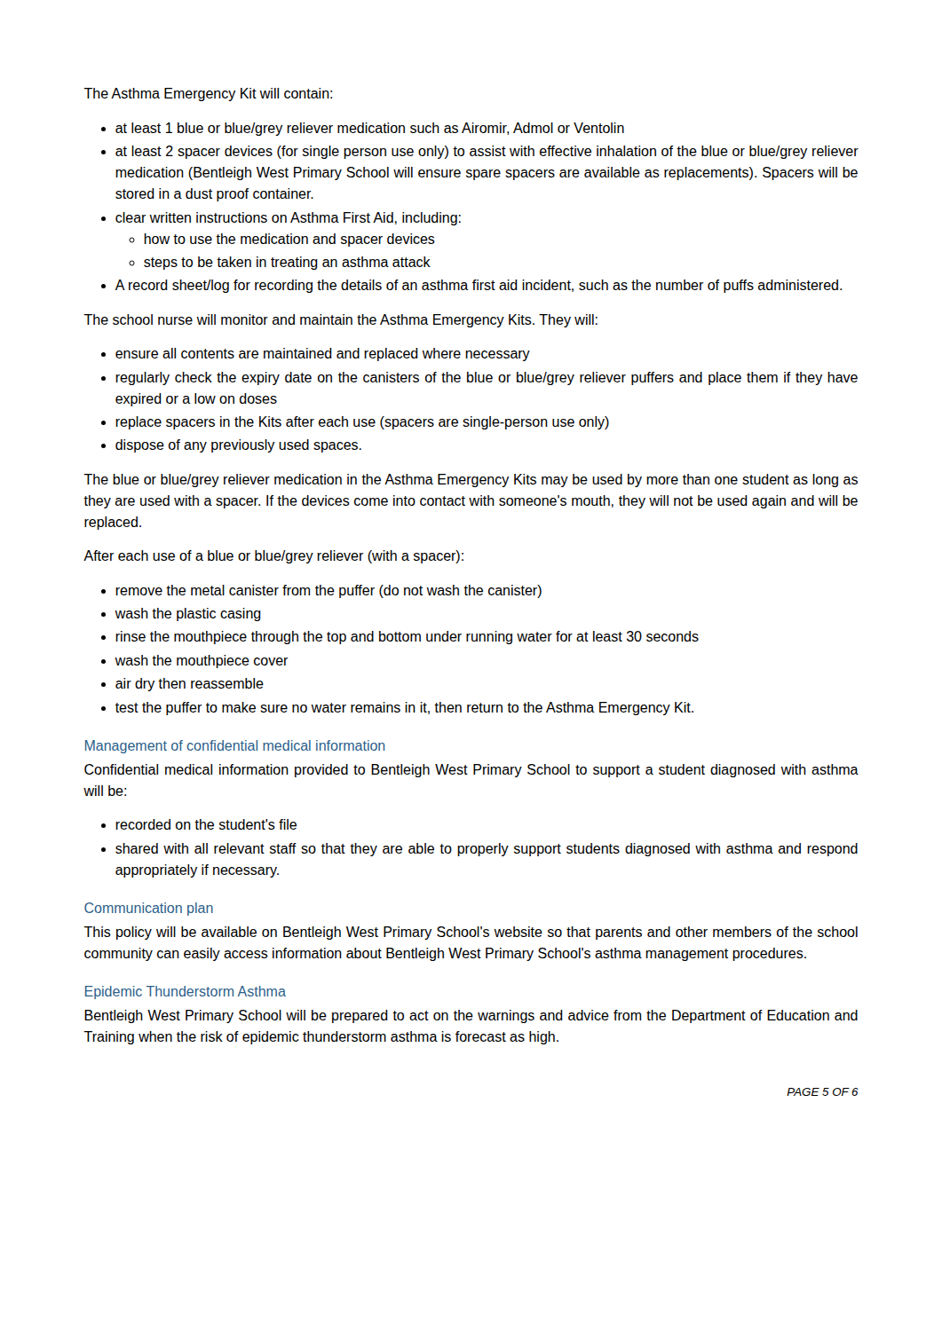The Asthma Emergency Kit will contain:
at least 1 blue or blue/grey reliever medication such as Airomir, Admol or Ventolin
at least 2 spacer devices (for single person use only) to assist with effective inhalation of the blue or blue/grey reliever medication (Bentleigh West Primary School will ensure spare spacers are available as replacements). Spacers will be stored in a dust proof container.
clear written instructions on Asthma First Aid, including:
how to use the medication and spacer devices
steps to be taken in treating an asthma attack
A record sheet/log for recording the details of an asthma first aid incident, such as the number of puffs administered.
The school nurse will monitor and maintain the Asthma Emergency Kits. They will:
ensure all contents are maintained and replaced where necessary
regularly check the expiry date on the canisters of the blue or blue/grey reliever puffers and place them if they have expired or a low on doses
replace spacers in the Kits after each use (spacers are single-person use only)
dispose of any previously used spaces.
The blue or blue/grey reliever medication in the Asthma Emergency Kits may be used by more than one student as long as they are used with a spacer. If the devices come into contact with someone's mouth, they will not be used again and will be replaced.
After each use of a blue or blue/grey reliever (with a spacer):
remove the metal canister from the puffer (do not wash the canister)
wash the plastic casing
rinse the mouthpiece through the top and bottom under running water for at least 30 seconds
wash the mouthpiece cover
air dry then reassemble
test the puffer to make sure no water remains in it, then return to the Asthma Emergency Kit.
Management of confidential medical information
Confidential medical information provided to Bentleigh West Primary School to support a student diagnosed with asthma will be:
recorded on the student's file
shared with all relevant staff so that they are able to properly support students diagnosed with asthma and respond appropriately if necessary.
Communication plan
This policy will be available on Bentleigh West Primary School's website so that parents and other members of the school community can easily access information about Bentleigh West Primary School's asthma management procedures.
Epidemic Thunderstorm Asthma
Bentleigh West Primary School will be prepared to act on the warnings and advice from the Department of Education and Training when the risk of epidemic thunderstorm asthma is forecast as high.
PAGE 5 OF 6